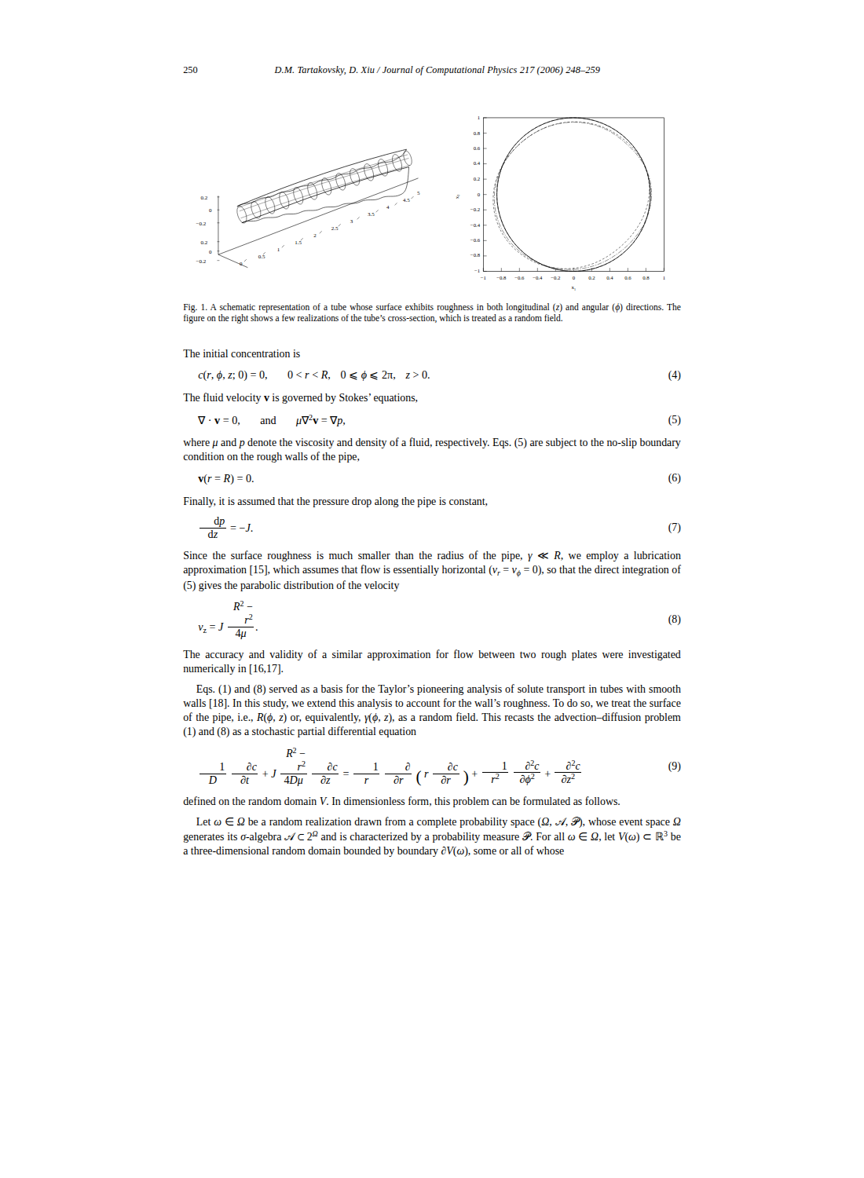250
D.M. Tartakovsky, D. Xiu / Journal of Computational Physics 217 (2006) 248–259
0 0.5 1 1.5 2 2.5 3 3.5 4 4.5 5 0.2 0 −0.2 0.2 0 −0.2
1 0.8 0.6 0.4 0.2 0 −0.2 −0.4 −0.6 −0.8 −1 −1 −0.8 −0.6 −0.4 −0.2 0 0.2 0.4 0.6 0.8 1 x1 x2
Fig. 1. A schematic representation of a tube whose surface exhibits roughness in both longitudinal (z) and angular (ϕ) directions. The figure on the right shows a few realizations of the tube’s cross-section, which is treated as a random field.
The initial concentration is
c(r, ϕ, z; 0) = 0, 0 < r < R, 0 ⩽ ϕ ⩽ 2π, z > 0.
(4)
The fluid velocity v is governed by Stokes’ equations,
∇ · v = 0, and μ∇2 v = ∇p,
(5)
where μ and p denote the viscosity and density of a fluid, respectively. Eqs. (5) are subject to the no-slip boundary condition on the rough walls of the pipe,
v(r = R) = 0.
(6)
Finally, it is assumed that the pressure drop along the pipe is constant,
dp dz = −J.
(7)
Since the surface roughness is much smaller than the radius of the pipe, γ ≪ R, we employ a lubrication approximation [15], which assumes that flow is essentially horizontal (vr = vϕ = 0), so that the direct integration of (5) gives the parabolic distribution of the velocity
vz = J R 2 − r 24μ.
(8)
The accuracy and validity of a similar approximation for flow between two rough plates were investigated numerically in [16,17].
Eqs. (1) and (8) served as a basis for the Taylor’s pioneering analysis of solute transport in tubes with smooth walls [18]. In this study, we extend this analysis to account for the wall’s roughness. To do so, we treat the surface of the pipe, i.e., R(ϕ, z) or, equivalently, γ(ϕ, z), as a random field. This recasts the advection–diffusion problem (1) and (8) as a stochastic partial differential equation
1 D ∂c∂t + J R 2 − r 24Dμ ∂c∂z = 1 r ∂∂r ( r ∂c∂r ) + 1 r 2 ∂2 c∂ϕ 2 + ∂2 c∂z 2
(9)
defined on the random domain V. In dimensionless form, this problem can be formulated as follows.
Let ω ∈ Ω be a random realization drawn from a complete probability space (Ω, 𝒜, 𝒫), whose event space Ω generates its σ-algebra 𝒜 ⊂ 2Ω and is characterized by a probability measure 𝒫. For all ω ∈ Ω, let V(ω) ⊂ ℝ3 be a three-dimensional random domain bounded by boundary ∂V(ω), some or all of whose